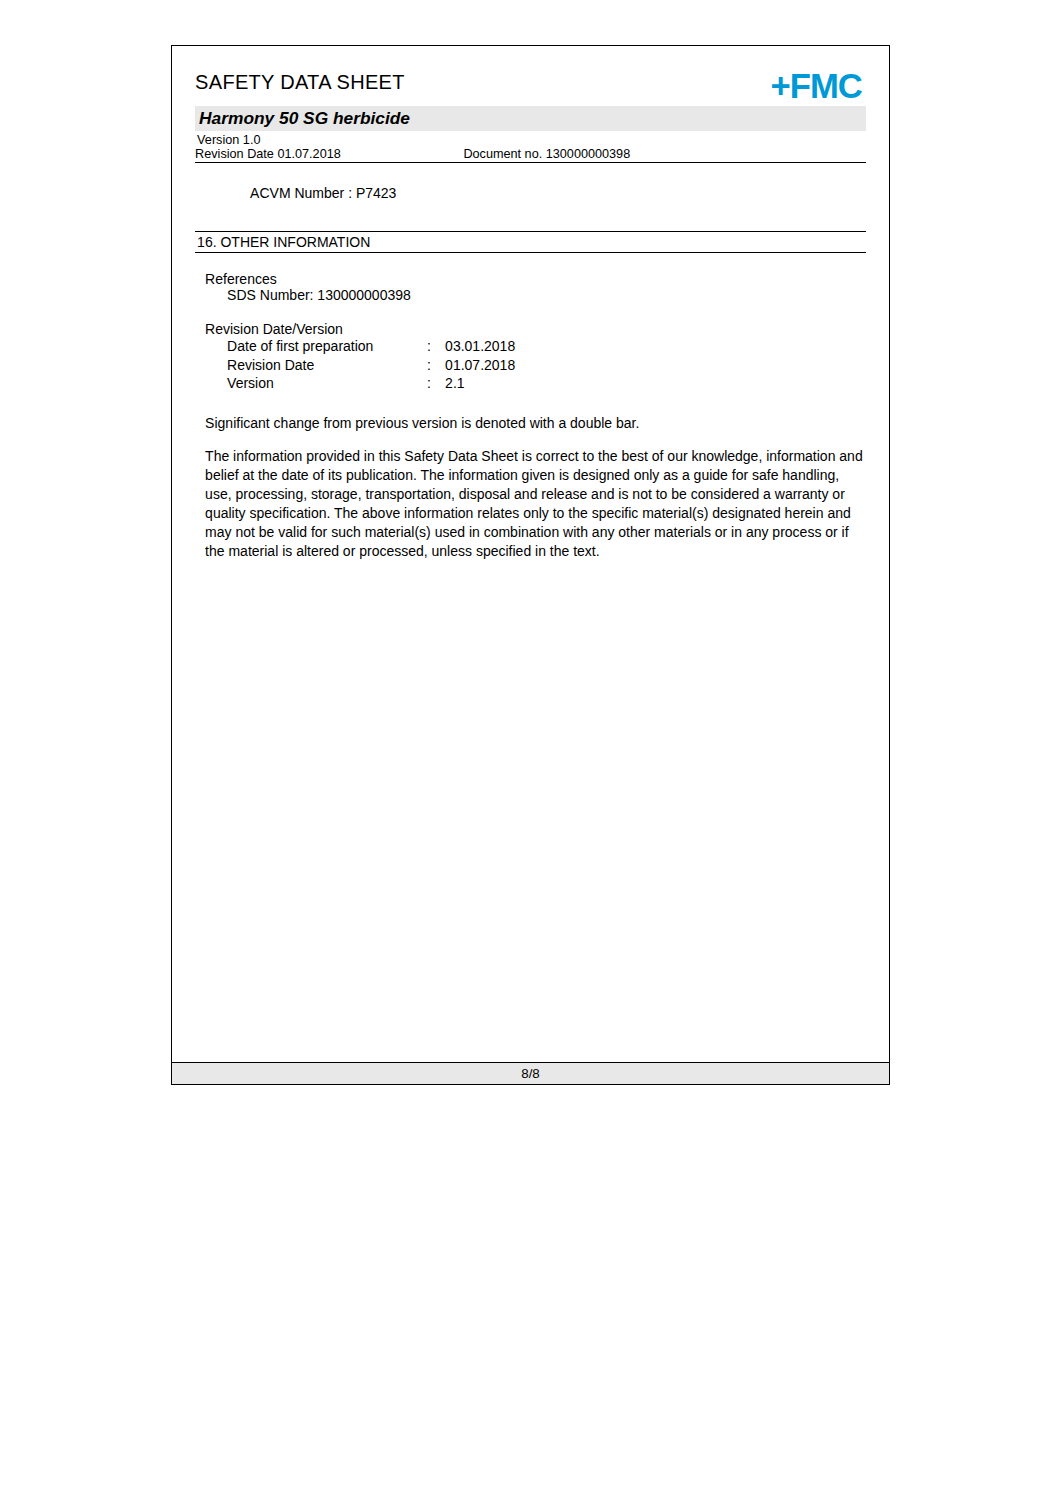SAFETY DATA SHEET
+FMC
Harmony 50 SG herbicide
Version 1.0
Revision Date 01.07.2018
Document no. 130000000398
ACVM Number : P7423
16. OTHER INFORMATION
References
SDS Number: 130000000398
Revision Date/Version
| Date of first preparation | : | 03.01.2018 |
| Revision Date | : | 01.07.2018 |
| Version | : | 2.1 |
Significant change from previous version is denoted with a double bar.
The information provided in this Safety Data Sheet is correct to the best of our knowledge, information and belief at the date of its publication. The information given is designed only as a guide for safe handling, use, processing, storage, transportation, disposal and release and is not to be considered a warranty or quality specification. The above information relates only to the specific material(s) designated herein and may not be valid for such material(s) used in combination with any other materials or in any process or if the material is altered or processed, unless specified in the text.
8/8